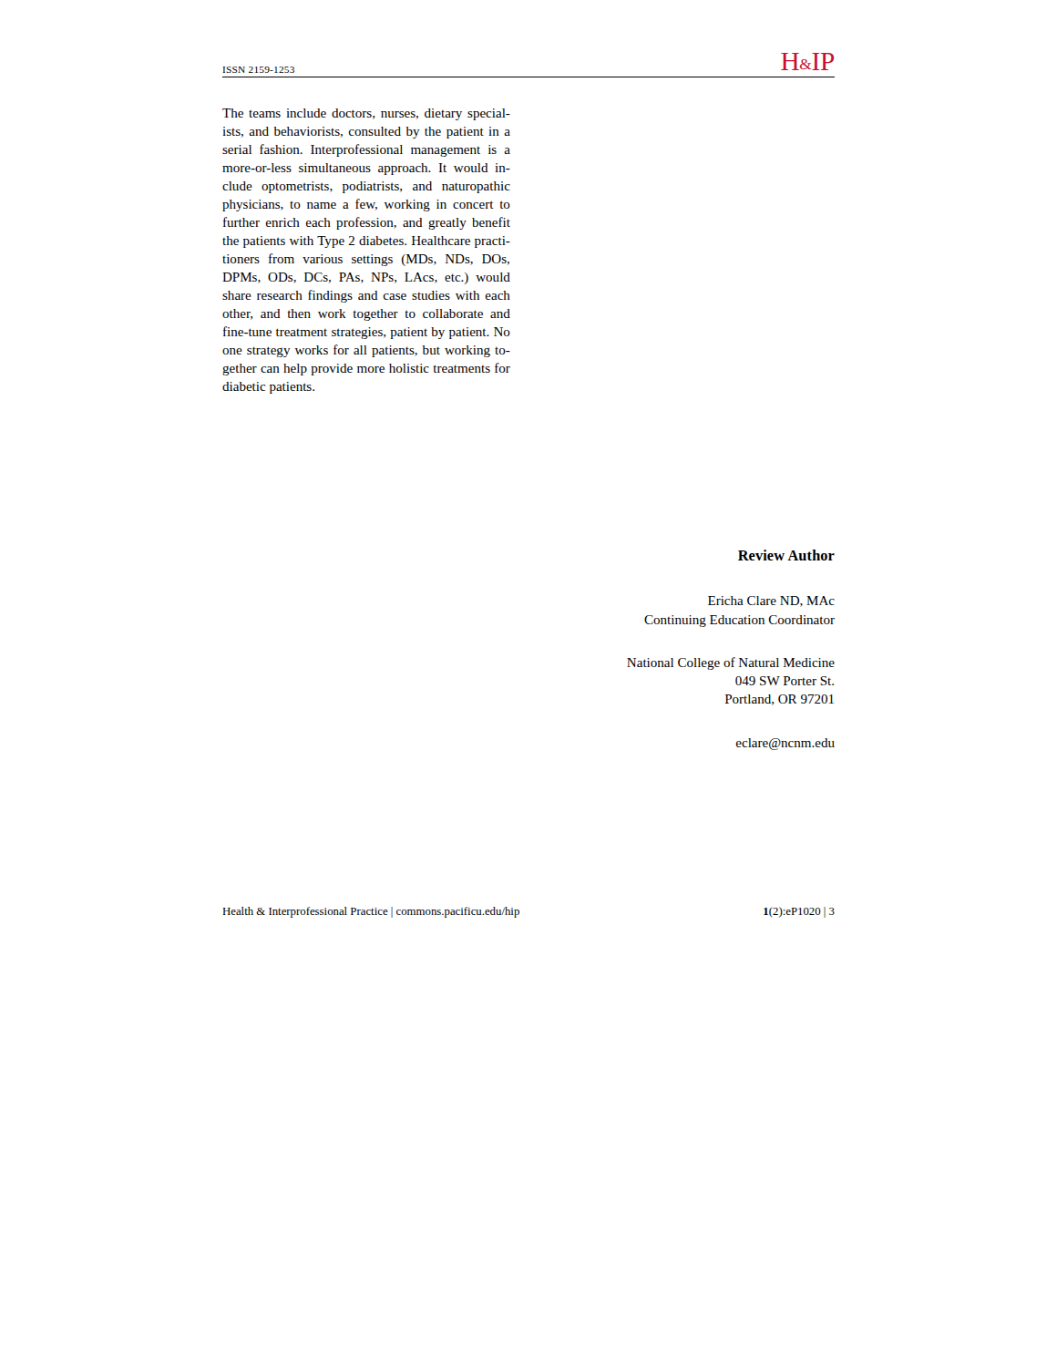ISSN 2159-1253
H&IP
The teams include doctors, nurses, dietary specialists, and behaviorists, consulted by the patient in a serial fashion. Interprofessional management is a more-or-less simultaneous approach. It would include optometrists, podiatrists, and naturopathic physicians, to name a few, working in concert to further enrich each profession, and greatly benefit the patients with Type 2 diabetes. Healthcare practitioners from various settings (MDs, NDs, DOs, DPMs, ODs, DCs, PAs, NPs, LAcs, etc.) would share research findings and case studies with each other, and then work together to collaborate and fine-tune treatment strategies, patient by patient. No one strategy works for all patients, but working together can help provide more holistic treatments for diabetic patients.
Review Author
Ericha Clare ND, MAc
Continuing Education Coordinator
National College of Natural Medicine
049 SW Porter St.
Portland, OR 97201
eclare@ncnm.edu
Health & Interprofessional Practice | commons.pacificu.edu/hip
1(2):eP1020 | 3